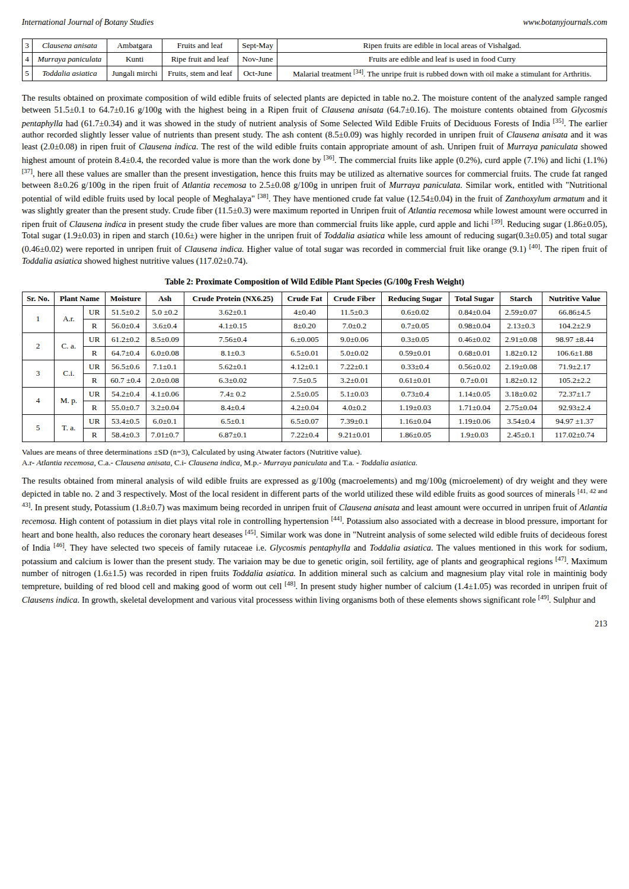International Journal of Botany Studies www.botanyjournals.com
| 3 | Clausena anisata | Ambatgara | Fruits and leaf | Sept-May | Ripen fruits are edible in local areas of Vishalgad. |
| 4 | Murraya paniculata | Kunti | Ripe fruit and leaf | Nov-June | Fruits are edible and leaf is used in food Curry |
| 5 | Toddalia asiatica | Jungali mirchi | Fruits, stem and leaf | Oct-June | Malarial treatment [34] . The unripe fruit is rubbed down with oil make a stimulant for Arthritis. |
The results obtained on proximate composition of wild edible fruits of selected plants are depicted in table no.2. The moisture content of the analyzed sample ranged between 51.5±0.1 to 64.7±0.16 g/100g with the highest being in a Ripen fruit of Clausena anisata (64.7±0.16). The moisture contents obtained from Glycosmis pentaphylla had (61.7±0.34) and it was showed in the study of nutrient analysis of Some Selected Wild Edible Fruits of Deciduous Forests of India [35]. The earlier author recorded slightly lesser value of nutrients than present study. The ash content (8.5±0.09) was highly recorded in unripen fruit of Clausena anisata and it was least (2.0±0.08) in ripen fruit of Clausena indica. The rest of the wild edible fruits contain appropriate amount of ash. Unripen fruit of Murraya paniculata showed highest amount of protein 8.4±0.4, the recorded value is more than the work done by [36]. The commercial fruits like apple (0.2%), curd apple (7.1%) and lichi (1.1%) [37], here all these values are smaller than the present investigation, hence this fruits may be utilized as alternative sources for commercial fruits. The crude fat ranged between 8±0.26 g/100g in the ripen fruit of Atlantia recemosa to 2.5±0.08 g/100g in unripen fruit of Murraya paniculata. Similar work, entitled with "Nutritional potential of wild edible fruits used by local people of Meghalaya" [38]. They have mentioned crude fat value (12.54±0.04) in the fruit of Zanthoxylum armatum and it was slightly greater than the present study. Crude fiber (11.5±0.3) were maximum reported in Unripen fruit of Atlantia recemosa while lowest amount were occurred in ripen fruit of Clausena indica in present study the crude fiber values are more than commercial fruits like apple, curd apple and lichi [39]. Reducing sugar (1.86±0.05), Total sugar (1.9±0.03) in ripen and starch (10.6±) were higher in the unripen fruit of Toddalia asiatica while less amount of reducing sugar(0.3±0.05) and total sugar (0.46±0.02) were reported in unripen fruit of Clausena indica. Higher value of total sugar was recorded in commercial fruit like orange (9.1) [40]. The ripen fruit of Toddalia asiatica showed highest nutritive values (117.02±0.74).
Table 2: Proximate Composition of Wild Edible Plant Species (G/100g Fresh Weight)
| Sr. No. | Plant Name | Moisture | Ash | Crude Protein (NX6.25) | Crude Fat | Crude Fiber | Reducing Sugar | Total Sugar | Starch | Nutritive Value |
| --- | --- | --- | --- | --- | --- | --- | --- | --- | --- | --- |
| 1 | A.r. | UR | 51.5±0.2 | 5.0 ±0.2 | 3.62±0.1 | 4±0.40 | 11.5±0.3 | 0.6±0.02 | 0.84±0.04 | 2.59±0.07 | 66.86±4.5 |
| R | 56.0±0.4 | 3.6±0.4 | 4.1±0.15 | 8±0.20 | 7.0±0.2 | 0.7±0.05 | 0.98±0.04 | 2.13±0.3 | 104.2±2.9 |
| 2 | C. a. | UR | 61.2±0.2 | 8.5±0.09 | 7.56±0.4 | 6.±0.005 | 9.0±0.06 | 0.3±0.05 | 0.46±0.02 | 2.91±0.08 | 98.97 ±8.44 |
| R | 64.7±0.4 | 6.0±0.08 | 8.1±0.3 | 6.5±0.01 | 5.0±0.02 | 0.59±0.01 | 0.68±0.01 | 1.82±0.12 | 106.6±1.88 |
| 3 | C.i. | UR | 56.5±0.6 | 7.1±0.1 | 5.62±0.1 | 4.12±0.1 | 7.22±0.1 | 0.33±0.4 | 0.56±0.02 | 2.19±0.08 | 71.9±2.17 |
| R | 60.7 ±0.4 | 2.0±0.08 | 6.3±0.02 | 7.5±0.5 | 3.2±0.01 | 0.61±0.01 | 0.7±0.01 | 1.82±0.12 | 105.2±2.2 |
| 4 | M. p. | UR | 54.2±0.4 | 4.1±0.06 | 7.4± 0.2 | 2.5±0.05 | 5.1±0.03 | 0.73±0.4 | 1.14±0.05 | 3.18±0.02 | 72.37±1.7 |
| R | 55.0±0.7 | 3.2±0.04 | 8.4±0.4 | 4.2±0.04 | 4.0±0.2 | 1.19±0.03 | 1.71±0.04 | 2.75±0.04 | 92.93±2.4 |
| 5 | T. a. | UR | 53.4±0.5 | 6.0±0.1 | 6.5±0.1 | 6.5±0.07 | 7.39±0.1 | 1.16±0.04 | 1.19±0.06 | 3.54±0.4 | 94.97 ±1.37 |
| R | 58.4±0.3 | 7.01±0.7 | 6.87±0.1 | 7.22±0.4 | 9.21±0.01 | 1.86±0.05 | 1.9±0.03 | 2.45±0.1 | 117.02±0.74 |
Values are means of three determinations ±SD (n=3), Calculated by using Atwater factors (Nutritive value).
A.r- Atlantia recemosa, C.a.- Clausena anisata, C.i- Clausena indica, M.p.- Murraya paniculata and T.a. - Toddalia asiatica.
The results obtained from mineral analysis of wild edible fruits are expressed as g/100g (macroelements) and mg/100g (microelement) of dry weight and they were depicted in table no. 2 and 3 respectively. Most of the local resident in different parts of the world utilized these wild edible fruits as good sources of minerals [41, 42 and 43]. In present study, Potassium (1.8±0.7) was maximum being recorded in unripen fruit of Clausena anisata and least amount were occurred in unripen fruit of Atlantia recemosa. High content of potassium in diet plays vital role in controlling hypertension [44]. Potassium also associated with a decrease in blood pressure, important for heart and bone health, also reduces the coronary heart deseases [45]. Similar work was done in "Nutreint analysis of some selected wild edible fruits of decideous forest of India [46]. They have selected two speceis of family rutaceae i.e. Glycosmis pentaphylla and Toddalia asiatica. The values mentioned in this work for sodium, potassium and calcium is lower than the present study. The variaion may be due to genetic origin, soil fertility, age of plants and geographical regions [47]. Maximum number of nitrogen (1.6±1.5) was recorded in ripen fruits Toddalia asiatica. In addition mineral such as calcium and magnesium play vital role in maintinig body tempreture, building of red blood cell and making good of worm out cell [48]. In present study higher number of calcium (1.4±1.05) was recorded in unripen fruit of Clausens indica. In growth, skeletal development and various vital processess within living organisms both of these elements shows significant role [49]. Sulphur and
213